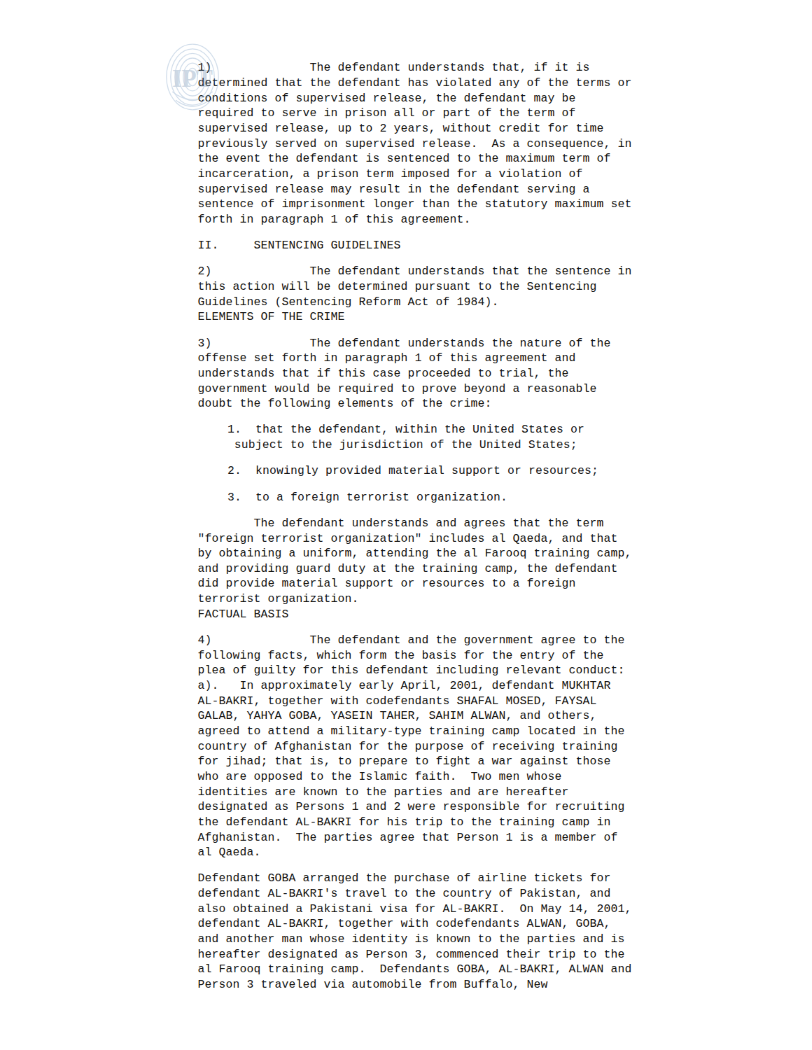IPT
1) The defendant understands that, if it is determined that the defendant has violated any of the terms or conditions of supervised release, the defendant may be required to serve in prison all or part of the term of supervised release, up to 2 years, without credit for time previously served on supervised release. As a consequence, in the event the defendant is sentenced to the maximum term of incarceration, a prison term imposed for a violation of supervised release may result in the defendant serving a sentence of imprisonment longer than the statutory maximum set forth in paragraph 1 of this agreement.
II. SENTENCING GUIDELINES
2) The defendant understands that the sentence in this action will be determined pursuant to the Sentencing Guidelines (Sentencing Reform Act of 1984).
ELEMENTS OF THE CRIME
3) The defendant understands the nature of the offense set forth in paragraph 1 of this agreement and understands that if this case proceeded to trial, the government would be required to prove beyond a reasonable doubt the following elements of the crime:
1. that the defendant, within the United States or subject to the jurisdiction of the United States;
2. knowingly provided material support or resources;
3. to a foreign terrorist organization.
The defendant understands and agrees that the term "foreign terrorist organization" includes al Qaeda, and that by obtaining a uniform, attending the al Farooq training camp, and providing guard duty at the training camp, the defendant did provide material support or resources to a foreign terrorist organization.
FACTUAL BASIS
4) The defendant and the government agree to the following facts, which form the basis for the entry of the plea of guilty for this defendant including relevant conduct:
a). In approximately early April, 2001, defendant MUKHTAR AL-BAKRI, together with codefendants SHAFAL MOSED, FAYSAL GALAB, YAHYA GOBA, YASEIN TAHER, SAHIM ALWAN, and others, agreed to attend a military-type training camp located in the country of Afghanistan for the purpose of receiving training for jihad; that is, to prepare to fight a war against those who are opposed to the Islamic faith. Two men whose identities are known to the parties and are hereafter designated as Persons 1 and 2 were responsible for recruiting the defendant AL-BAKRI for his trip to the training camp in Afghanistan. The parties agree that Person 1 is a member of al Qaeda.
Defendant GOBA arranged the purchase of airline tickets for defendant AL-BAKRI's travel to the country of Pakistan, and also obtained a Pakistani visa for AL-BAKRI. On May 14, 2001, defendant AL-BAKRI, together with codefendants ALWAN, GOBA, and another man whose identity is known to the parties and is hereafter designated as Person 3, commenced their trip to the al Farooq training camp. Defendants GOBA, AL-BAKRI, ALWAN and Person 3 traveled via automobile from Buffalo, New